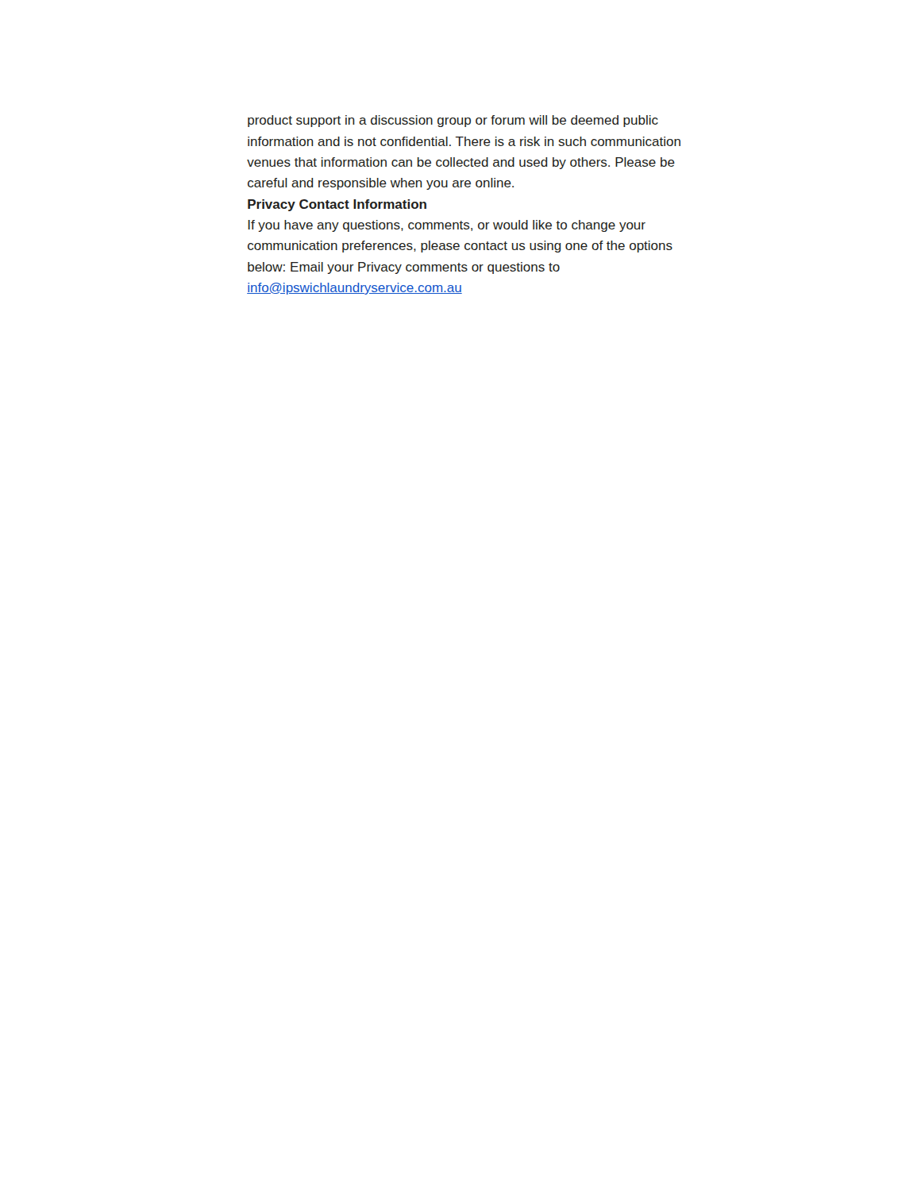product support in a discussion group or forum will be deemed public information and is not confidential. There is a risk in such communication venues that information can be collected and used by others. Please be careful and responsible when you are online.
Privacy Contact Information
If you have any questions, comments, or would like to change your communication preferences, please contact us using one of the options below: Email your Privacy comments or questions to info@ipswichlaundryservice.com.au